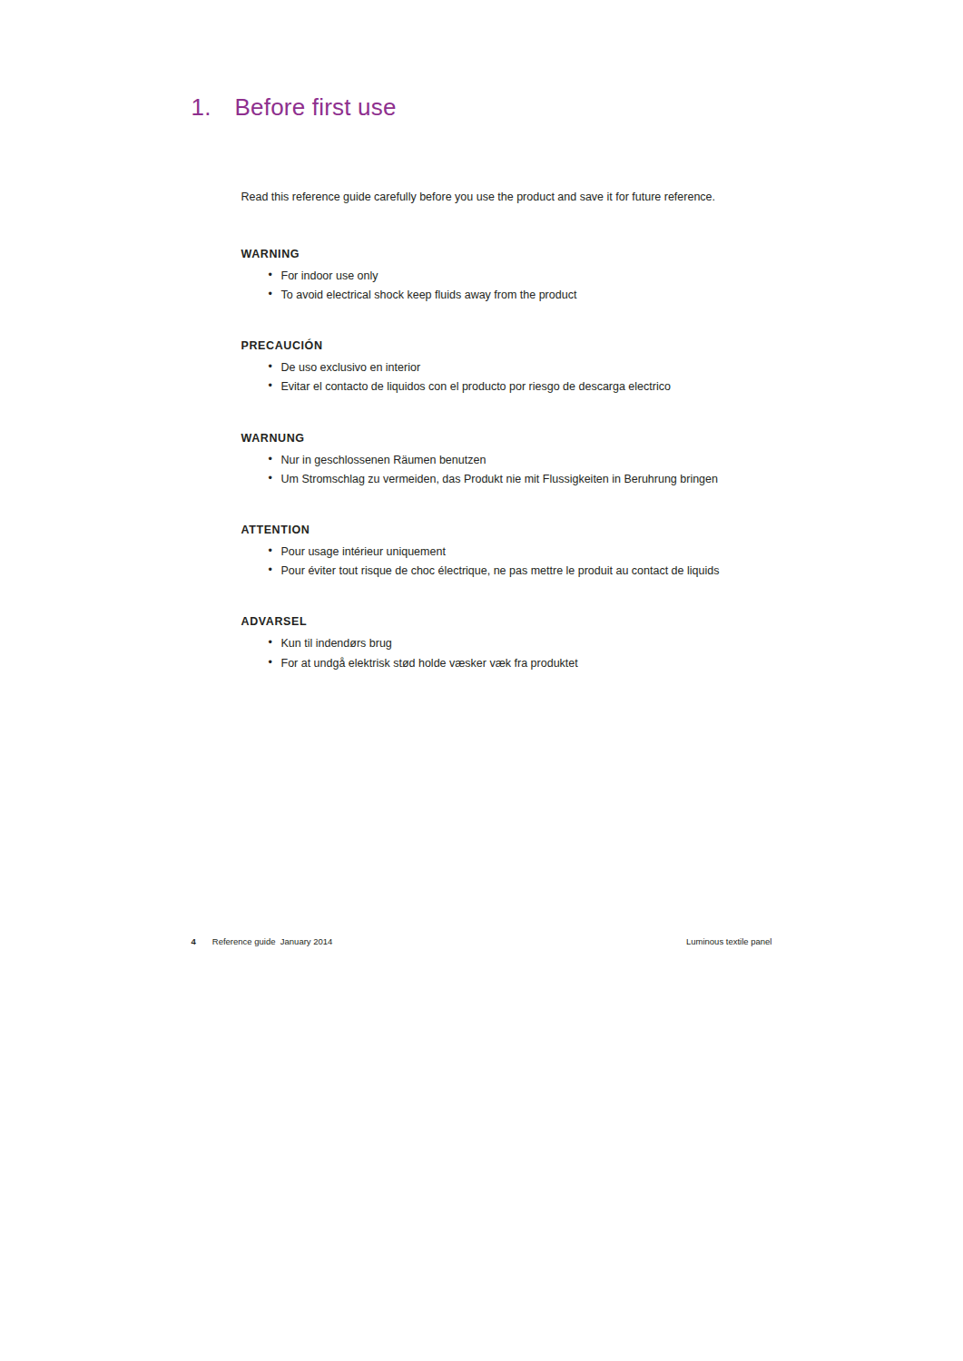1. Before first use
Read this reference guide carefully before you use the product and save it for future reference.
WARNING
For indoor use only
To avoid electrical shock keep fluids away from the product
PRECAUCIÓN
De uso exclusivo en interior
Evitar el contacto de liquidos con el producto por riesgo de descarga electrico
WARNUNG
Nur in geschlossenen Räumen benutzen
Um Stromschlag zu vermeiden, das Produkt nie mit Flussigkeiten in Beruhrung bringen
ATTENTION
Pour usage intérieur uniquement
Pour éviter tout risque de choc électrique, ne pas mettre le produit au contact de liquids
ADVARSEL
Kun til indendørs brug
For at undgå elektrisk stød holde væsker væk fra produktet
4 Reference guide January 2014
Luminous textile panel